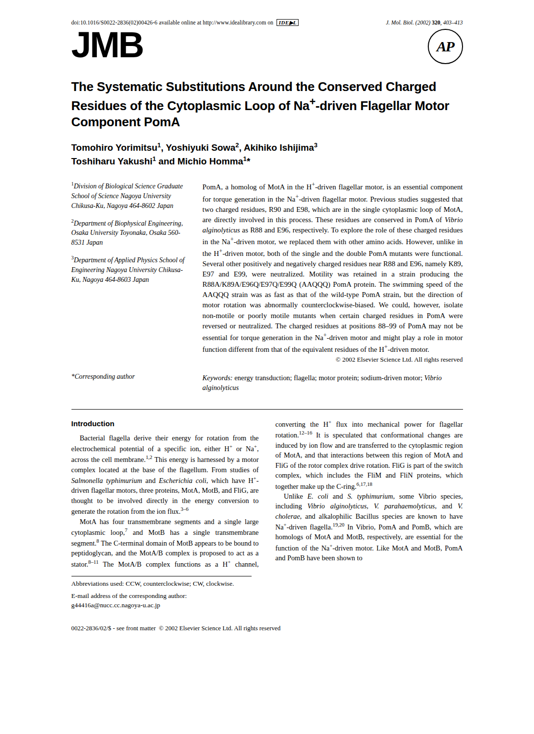doi:10.1016/S0022-2836(02)00426-6 available online at http://www.idealibrary.com on IDE▶L
J. Mol. Biol. (2002) 320, 403–413
JMB
AP
The Systematic Substitutions Around the Conserved Charged Residues of the Cytoplasmic Loop of Na+-driven Flagellar Motor Component PomA
Tomohiro Yorimitsu1, Yoshiyuki Sowa2, Akihiko Ishijima3
Toshiharu Yakushi1 and Michio Homma1*
1Division of Biological Science Graduate School of Science Nagoya University Chikusa-Ku, Nagoya 464-8602 Japan
2Department of Biophysical Engineering, Osaka University Toyonaka, Osaka 560-8531 Japan
3Department of Applied Physics School of Engineering Nagoya University Chikusa-Ku, Nagoya 464-8603 Japan
PomA, a homolog of MotA in the H+-driven flagellar motor, is an essential component for torque generation in the Na+-driven flagellar motor. Previous studies suggested that two charged residues, R90 and E98, which are in the single cytoplasmic loop of MotA, are directly involved in this process. These residues are conserved in PomA of Vibrio alginolyticus as R88 and E96, respectively. To explore the role of these charged residues in the Na+-driven motor, we replaced them with other amino acids. However, unlike in the H+-driven motor, both of the single and the double PomA mutants were functional. Several other positively and negatively charged residues near R88 and E96, namely K89, E97 and E99, were neutralized. Motility was retained in a strain producing the R88A/K89A/E96Q/E97Q/E99Q (AAQQQ) PomA protein. The swimming speed of the AAQQQ strain was as fast as that of the wild-type PomA strain, but the direction of motor rotation was abnormally counterclockwise-biased. We could, however, isolate non-motile or poorly motile mutants when certain charged residues in PomA were reversed or neutralized. The charged residues at positions 88–99 of PomA may not be essential for torque generation in the Na+-driven motor and might play a role in motor function different from that of the equivalent residues of the H+-driven motor.
© 2002 Elsevier Science Ltd. All rights reserved
*Corresponding author
Keywords: energy transduction; flagella; motor protein; sodium-driven motor; Vibrio alginolyticus
Introduction
Bacterial flagella derive their energy for rotation from the electrochemical potential of a specific ion, either H+ or Na+, across the cell membrane.1,2 This energy is harnessed by a motor complex located at the base of the flagellum. From studies of Salmonella typhimurium and Escherichia coli, which have H+-driven flagellar motors, three proteins, MotA, MotB, and FliG, are thought to be involved directly in the energy conversion to generate the rotation from the ion flux.3–6
MotA has four transmembrane segments and a single large cytoplasmic loop,7 and MotB has a single transmembrane segment.8 The C-terminal domain of MotB appears to be bound to peptidoglycan, and the MotA/B complex is proposed to act as a stator.8–11 The MotA/B complex functions as a H+ channel, converting the H+ flux into mechanical power for flagellar rotation.12–16 It is speculated that conformational changes are induced by ion flow and are transferred to the cytoplasmic region of MotA, and that interactions between this region of MotA and FliG of the rotor complex drive rotation. FliG is part of the switch complex, which includes the FliM and FliN proteins, which together make up the C-ring.6,17,18
Unlike E. coli and S. typhimurium, some Vibrio species, including Vibrio alginolyticus, V. parahaemolyticus, and V. cholerae, and alkalophilic Bacillus species are known to have Na+-driven flagella.19,20 In Vibrio, PomA and PomB, which are homologs of MotA and MotB, respectively, are essential for the function of the Na+-driven motor. Like MotA and MotB, PomA and PomB have been shown to
Abbreviations used: CCW, counterclockwise; CW, clockwise.
E-mail address of the corresponding author: g44416a@nucc.cc.nagoya-u.ac.jp
0022-2836/02/$ - see front matter © 2002 Elsevier Science Ltd. All rights reserved